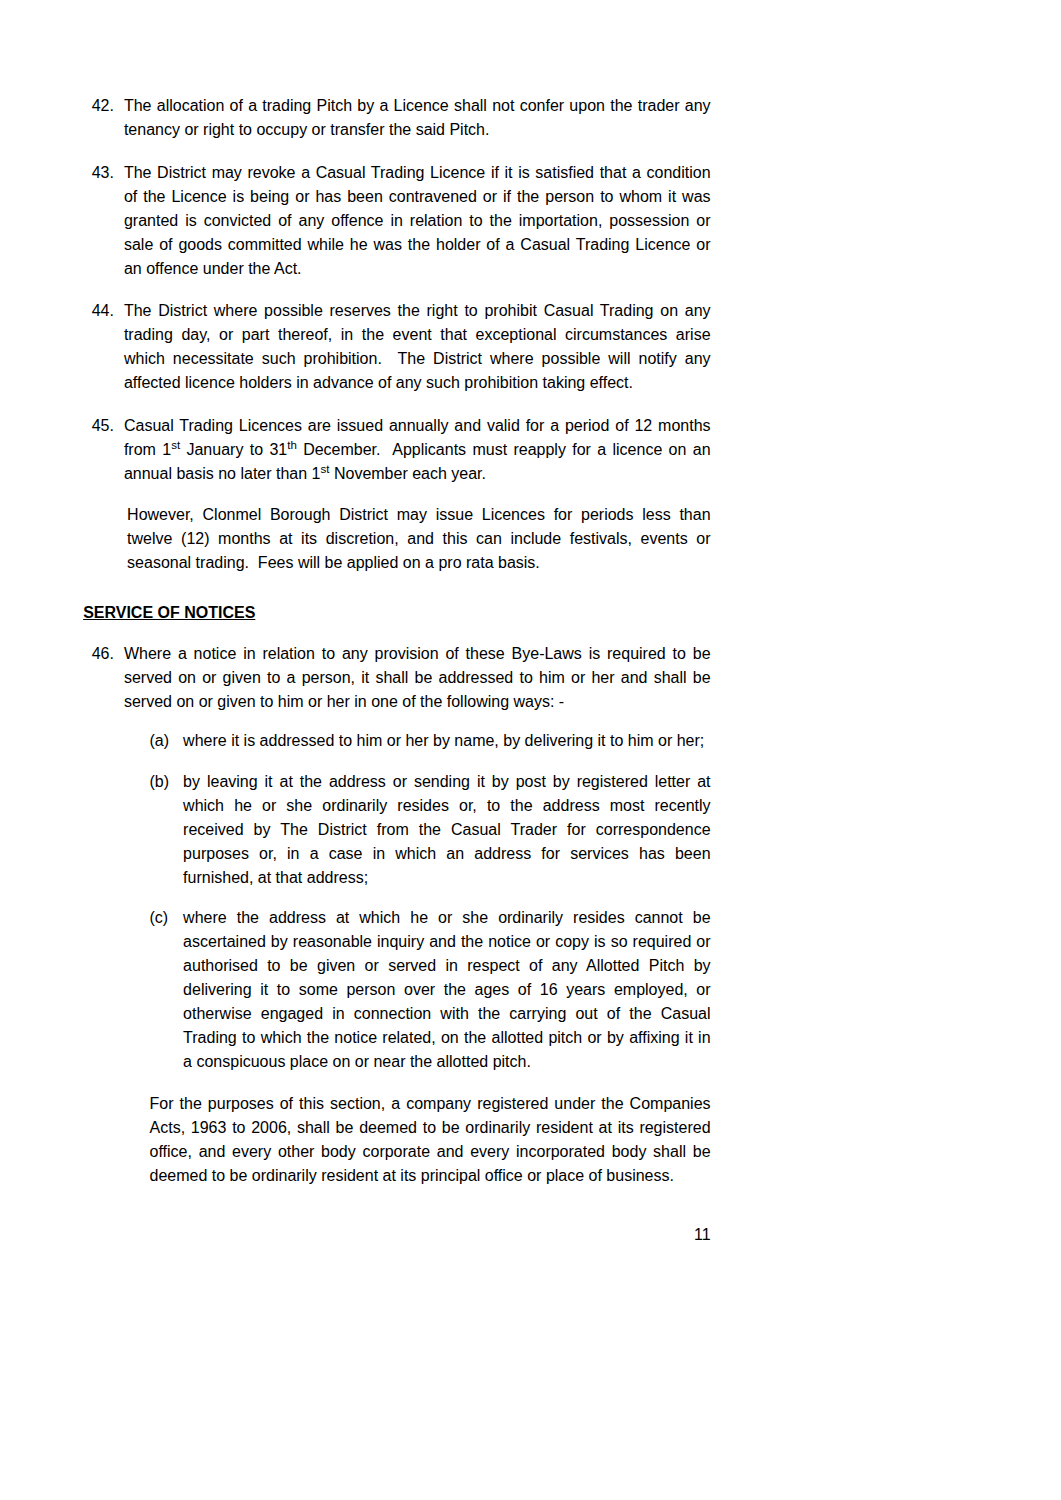The allocation of a trading Pitch by a Licence shall not confer upon the trader any tenancy or right to occupy or transfer the said Pitch.
The District may revoke a Casual Trading Licence if it is satisfied that a condition of the Licence is being or has been contravened or if the person to whom it was granted is convicted of any offence in relation to the importation, possession or sale of goods committed while he was the holder of a Casual Trading Licence or an offence under the Act.
The District where possible reserves the right to prohibit Casual Trading on any trading day, or part thereof, in the event that exceptional circumstances arise which necessitate such prohibition. The District where possible will notify any affected licence holders in advance of any such prohibition taking effect.
Casual Trading Licences are issued annually and valid for a period of 12 months from 1st January to 31th December. Applicants must reapply for a licence on an annual basis no later than 1st November each year.
However, Clonmel Borough District may issue Licences for periods less than twelve (12) months at its discretion, and this can include festivals, events or seasonal trading. Fees will be applied on a pro rata basis.
SERVICE OF NOTICES
Where a notice in relation to any provision of these Bye-Laws is required to be served on or given to a person, it shall be addressed to him or her and shall be served on or given to him or her in one of the following ways: -
(a) where it is addressed to him or her by name, by delivering it to him or her;
(b) by leaving it at the address or sending it by post by registered letter at which he or she ordinarily resides or, to the address most recently received by The District from the Casual Trader for correspondence purposes or, in a case in which an address for services has been furnished, at that address;
(c) where the address at which he or she ordinarily resides cannot be ascertained by reasonable inquiry and the notice or copy is so required or authorised to be given or served in respect of any Allotted Pitch by delivering it to some person over the ages of 16 years employed, or otherwise engaged in connection with the carrying out of the Casual Trading to which the notice related, on the allotted pitch or by affixing it in a conspicuous place on or near the allotted pitch.
For the purposes of this section, a company registered under the Companies Acts, 1963 to 2006, shall be deemed to be ordinarily resident at its registered office, and every other body corporate and every incorporated body shall be deemed to be ordinarily resident at its principal office or place of business.
11